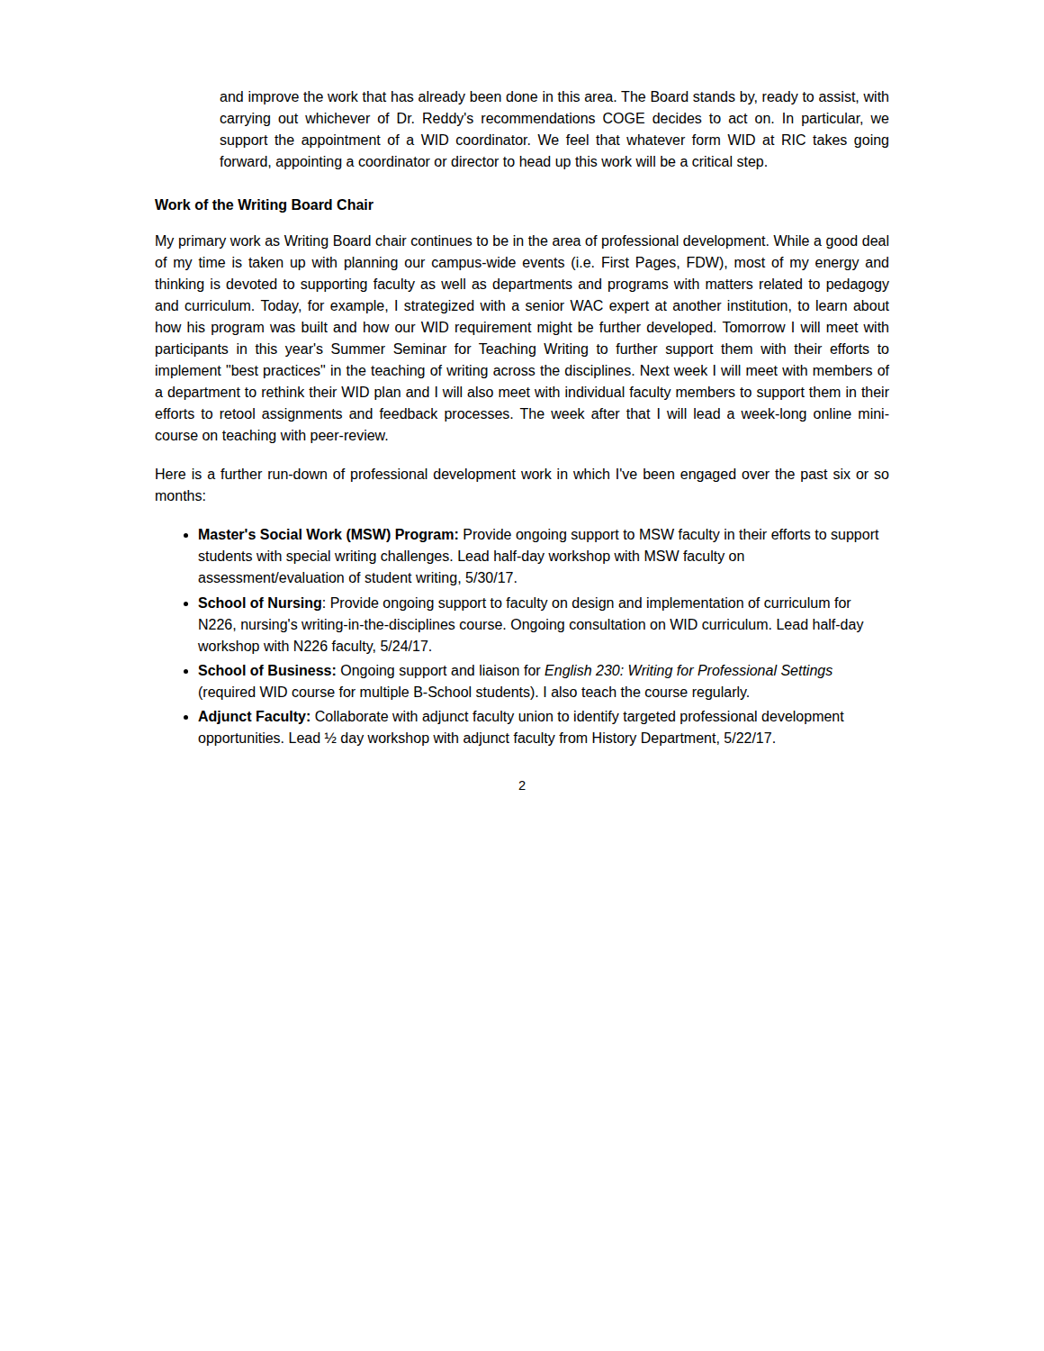and improve the work that has already been done in this area. The Board stands by, ready to assist, with carrying out whichever of Dr. Reddy's recommendations COGE decides to act on. In particular, we support the appointment of a WID coordinator. We feel that whatever form WID at RIC takes going forward, appointing a coordinator or director to head up this work will be a critical step.
Work of the Writing Board Chair
My primary work as Writing Board chair continues to be in the area of professional development. While a good deal of my time is taken up with planning our campus-wide events (i.e. First Pages, FDW), most of my energy and thinking is devoted to supporting faculty as well as departments and programs with matters related to pedagogy and curriculum. Today, for example, I strategized with a senior WAC expert at another institution, to learn about how his program was built and how our WID requirement might be further developed. Tomorrow I will meet with participants in this year's Summer Seminar for Teaching Writing to further support them with their efforts to implement "best practices" in the teaching of writing across the disciplines. Next week I will meet with members of a department to rethink their WID plan and I will also meet with individual faculty members to support them in their efforts to retool assignments and feedback processes. The week after that I will lead a week-long online mini-course on teaching with peer-review.
Here is a further run-down of professional development work in which I've been engaged over the past six or so months:
Master's Social Work (MSW) Program: Provide ongoing support to MSW faculty in their efforts to support students with special writing challenges. Lead half-day workshop with MSW faculty on assessment/evaluation of student writing, 5/30/17.
School of Nursing: Provide ongoing support to faculty on design and implementation of curriculum for N226, nursing's writing-in-the-disciplines course. Ongoing consultation on WID curriculum. Lead half-day workshop with N226 faculty, 5/24/17.
School of Business: Ongoing support and liaison for English 230: Writing for Professional Settings (required WID course for multiple B-School students). I also teach the course regularly.
Adjunct Faculty: Collaborate with adjunct faculty union to identify targeted professional development opportunities. Lead ½ day workshop with adjunct faculty from History Department, 5/22/17.
2